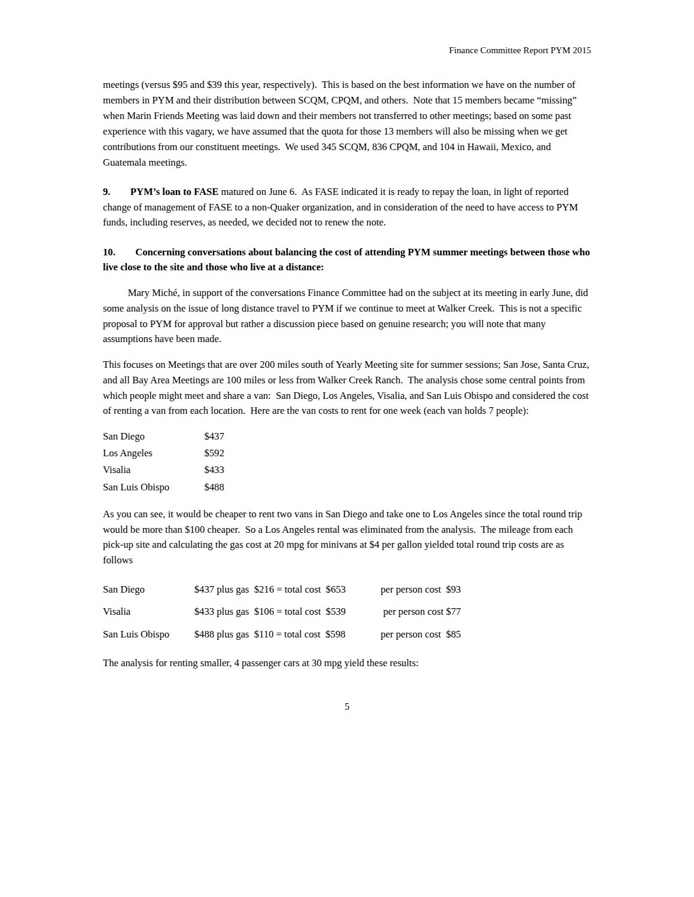Finance Committee Report PYM 2015
meetings (versus $95 and $39 this year, respectively). This is based on the best information we have on the number of members in PYM and their distribution between SCQM, CPQM, and others. Note that 15 members became “missing” when Marin Friends Meeting was laid down and their members not transferred to other meetings; based on some past experience with this vagary, we have assumed that the quota for those 13 members will also be missing when we get contributions from our constituent meetings. We used 345 SCQM, 836 CPQM, and 104 in Hawaii, Mexico, and Guatemala meetings.
9.  PYM’s loan to FASE matured on June 6. As FASE indicated it is ready to repay the loan, in light of reported change of management of FASE to a non-Quaker organization, and in consideration of the need to have access to PYM funds, including reserves, as needed, we decided not to renew the note.
10.  Concerning conversations about balancing the cost of attending PYM summer meetings between those who live close to the site and those who live at a distance:
Mary Miché, in support of the conversations Finance Committee had on the subject at its meeting in early June, did some analysis on the issue of long distance travel to PYM if we continue to meet at Walker Creek. This is not a specific proposal to PYM for approval but rather a discussion piece based on genuine research; you will note that many assumptions have been made.
This focuses on Meetings that are over 200 miles south of Yearly Meeting site for summer sessions; San Jose, Santa Cruz, and all Bay Area Meetings are 100 miles or less from Walker Creek Ranch. The analysis chose some central points from which people might meet and share a van: San Diego, Los Angeles, Visalia, and San Luis Obispo and considered the cost of renting a van from each location. Here are the van costs to rent for one week (each van holds 7 people):
| San Diego | $437 |
| Los Angeles | $592 |
| Visalia | $433 |
| San Luis Obispo | $488 |
As you can see, it would be cheaper to rent two vans in San Diego and take one to Los Angeles since the total round trip would be more than $100 cheaper. So a Los Angeles rental was eliminated from the analysis. The mileage from each pick-up site and calculating the gas cost at 20 mpg for minivans at $4 per gallon yielded total round trip costs are as follows
| San Diego | $437 plus gas $216 = total cost $653 | per person cost $93 |
| Visalia | $433 plus gas $106 = total cost $539 | per person cost $77 |
| San Luis Obispo | $488 plus gas $110 = total cost $598 | per person cost $85 |
The analysis for renting smaller, 4 passenger cars at 30 mpg yield these results:
5